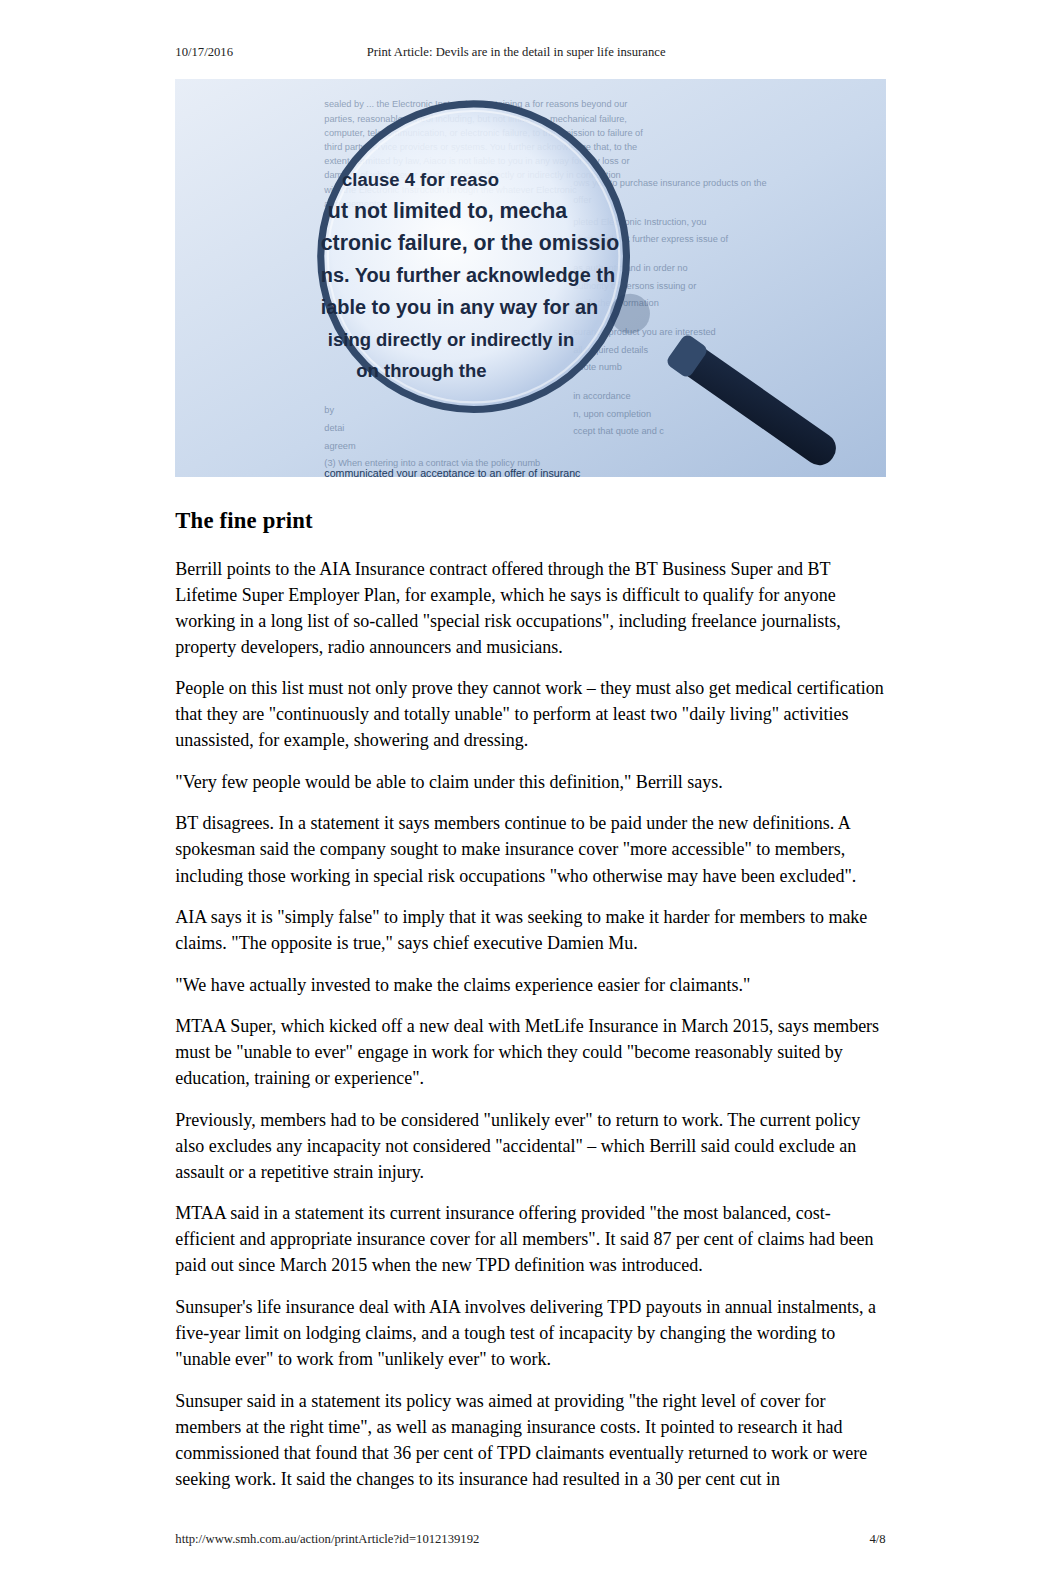10/17/2016 Print Article: Devils are in the detail in super life insurance
The fine print
Berrill points to the AIA Insurance contract offered through the BT Business Super and BT Lifetime Super Employer Plan, for example, which he says is difficult to qualify for anyone working in a long list of so-called "special risk occupations", including freelance journalists, property developers, radio announcers and musicians.
People on this list must not only prove they cannot work – they must also get medical certification that they are "continuously and totally unable" to perform at least two "daily living" activities unassisted, for example, showering and dressing.
"Very few people would be able to claim under this definition," Berrill says.
BT disagrees. In a statement it says members continue to be paid under the new definitions. A spokesman said the company sought to make insurance cover "more accessible" to members, including those working in special risk occupations "who otherwise may have been excluded".
AIA says it is "simply false" to imply that it was seeking to make it harder for members to make claims. "The opposite is true," says chief executive Damien Mu.
"We have actually invested to make the claims experience easier for claimants."
MTAA Super, which kicked off a new deal with MetLife Insurance in March 2015, says members must be "unable to ever" engage in work for which they could "become reasonably suited by education, training or experience".
Previously, members had to be considered "unlikely ever" to return to work. The current policy also excludes any incapacity not considered "accidental" – which Berrill said could exclude an assault or a repetitive strain injury.
MTAA said in a statement its current insurance offering provided "the most balanced, cost-efficient and appropriate insurance cover for all members". It said 87 per cent of claims had been paid out since March 2015 when the new TPD definition was introduced.
Sunsuper's life insurance deal with AIA involves delivering TPD payouts in annual instalments, a five-year limit on lodging claims, and a tough test of incapacity by changing the wording to "unable ever" to work from "unlikely ever" to work.
Sunsuper said in a statement its policy was aimed at providing "the right level of cover for members at the right time", as well as managing insurance costs. It pointed to research it had commissioned that found that 36 per cent of TPD claimants eventually returned to work or were seeking work. It said the changes to its insurance had resulted in a 30 per cent cut in
http://www.smh.com.au/action/printArticle?id=1012139192 4/8